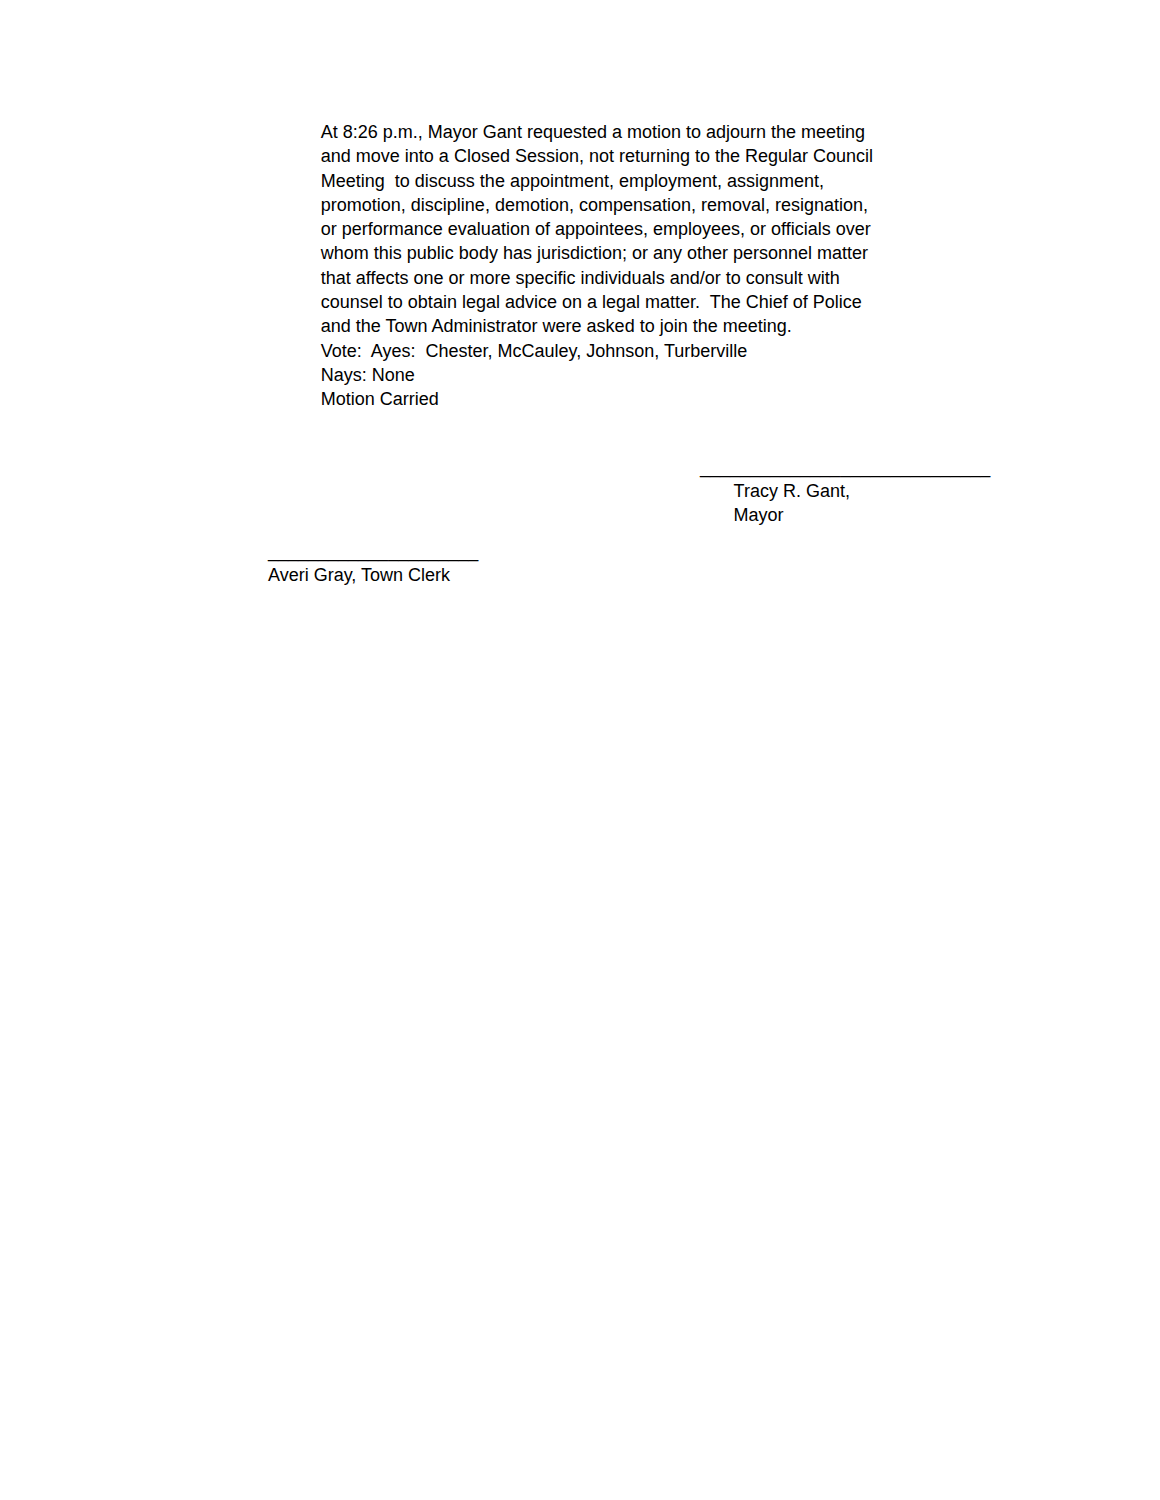At 8:26 p.m., Mayor Gant requested a motion to adjourn the meeting and move into a Closed Session, not returning to the Regular Council Meeting to discuss the appointment, employment, assignment, promotion, discipline, demotion, compensation, removal, resignation, or performance evaluation of appointees, employees, or officials over whom this public body has jurisdiction; or any other personnel matter that affects one or more specific individuals and/or to consult with counsel to obtain legal advice on a legal matter. The Chief of Police and the Town Administrator were asked to join the meeting.
Vote: Ayes: Chester, McCauley, Johnson, Turberville
Nays: None
Motion Carried
_____________________________ Tracy R. Gant, Mayor
_____________________ Averi Gray, Town Clerk